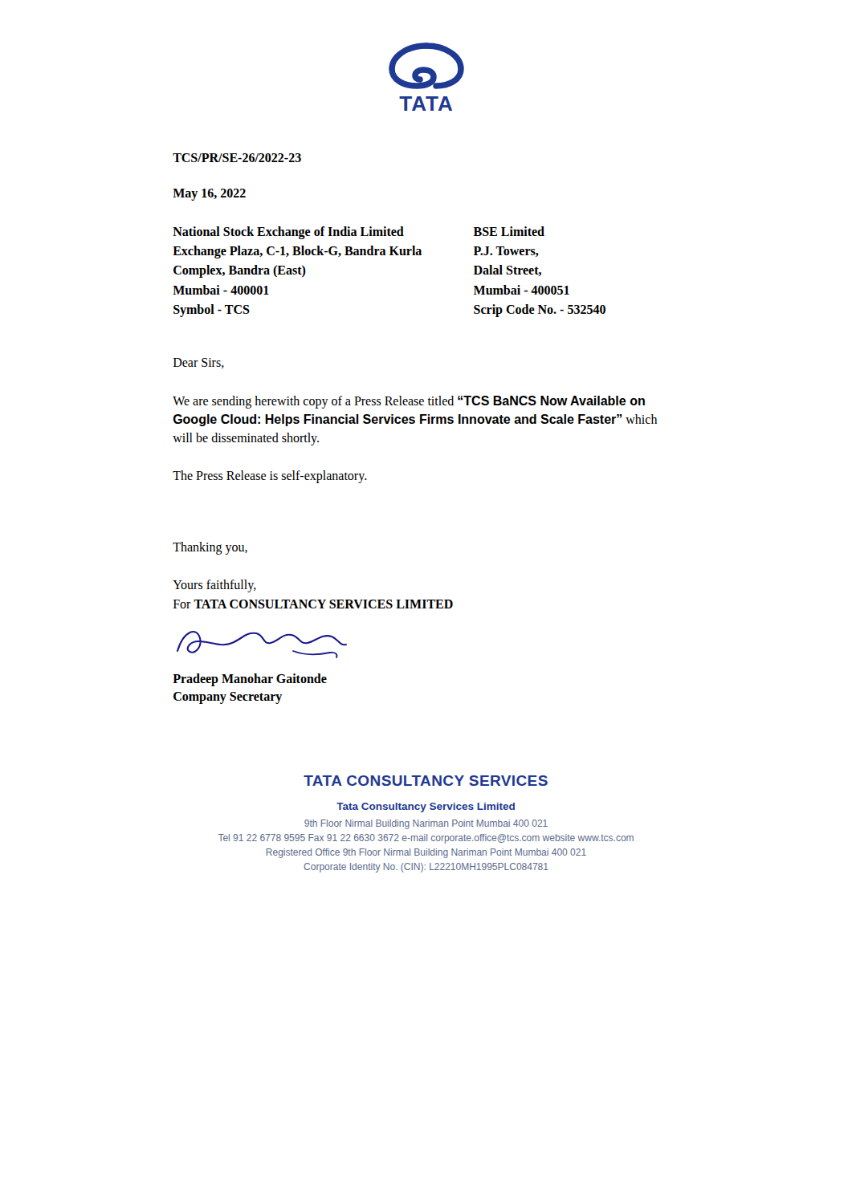TATA
TCS/PR/SE-26/2022-23
May 16, 2022
| National Stock Exchange of India Limited | BSE Limited |
| Exchange Plaza, C-1, Block-G, Bandra Kurla | P.J. Towers, |
| Complex, Bandra (East) | Dalal Street, |
| Mumbai - 400001 | Mumbai - 400051 |
| Symbol - TCS | Scrip Code No. - 532540 |
Dear Sirs,
We are sending herewith copy of a Press Release titled “TCS BaNCS Now Available on Google Cloud: Helps Financial Services Firms Innovate and Scale Faster” which will be disseminated shortly.
The Press Release is self-explanatory.
Thanking you,
Yours faithfully,
For TATA CONSULTANCY SERVICES LIMITED
Pradeep Manohar Gaitonde
Company Secretary
TATA CONSULTANCY SERVICES
Tata Consultancy Services Limited
9th Floor Nirmal Building Nariman Point Mumbai 400 021
Tel 91 22 6778 9595 Fax 91 22 6630 3672 e-mail corporate.office@tcs.com website www.tcs.com
Registered Office 9th Floor Nirmal Building Nariman Point Mumbai 400 021
Corporate Identity No. (CIN): L22210MH1995PLC084781